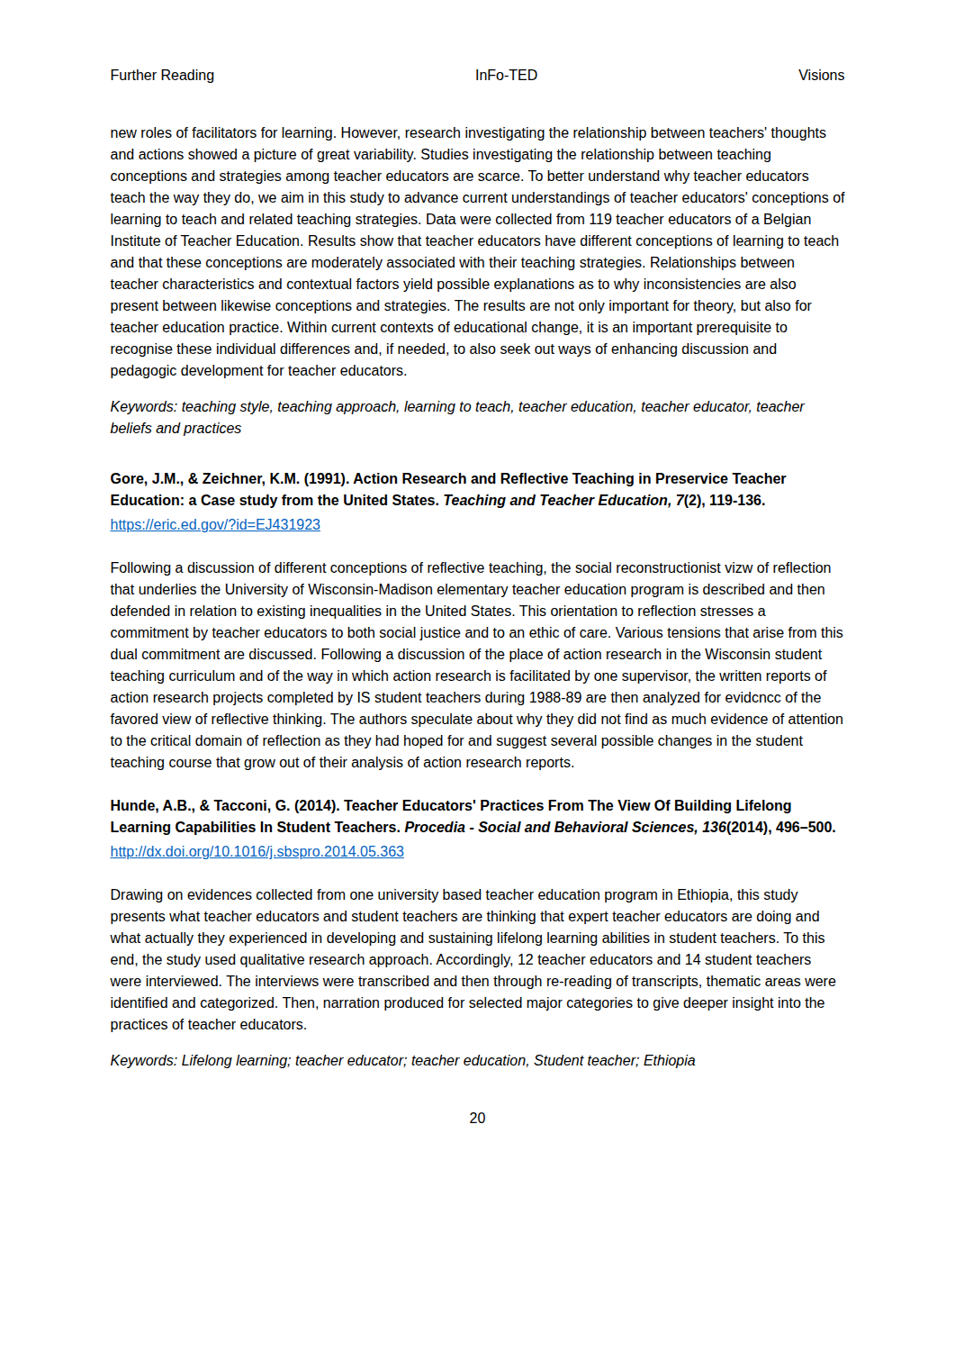Further Reading InFo-TED Visions
new roles of facilitators for learning. However, research investigating the relationship between teachers' thoughts and actions showed a picture of great variability. Studies investigating the relationship between teaching conceptions and strategies among teacher educators are scarce. To better understand why teacher educators teach the way they do, we aim in this study to advance current understandings of teacher educators' conceptions of learning to teach and related teaching strategies. Data were collected from 119 teacher educators of a Belgian Institute of Teacher Education. Results show that teacher educators have different conceptions of learning to teach and that these conceptions are moderately associated with their teaching strategies. Relationships between teacher characteristics and contextual factors yield possible explanations as to why inconsistencies are also present between likewise conceptions and strategies. The results are not only important for theory, but also for teacher education practice. Within current contexts of educational change, it is an important prerequisite to recognise these individual differences and, if needed, to also seek out ways of enhancing discussion and pedagogic development for teacher educators.
Keywords: teaching style, teaching approach, learning to teach, teacher education, teacher educator, teacher beliefs and practices
Gore, J.M., & Zeichner, K.M. (1991). Action Research and Reflective Teaching in Preservice Teacher Education: a Case study from the United States. Teaching and Teacher Education, 7(2), 119-136.
https://eric.ed.gov/?id=EJ431923
Following a discussion of different conceptions of reflective teaching, the social reconstructionist vizw of reflection that underlies the University of Wisconsin-Madison elementary teacher education program is described and then defended in relation to existing inequalities in the United States. This orientation to reflection stresses a commitment by teacher educators to both social justice and to an ethic of care. Various tensions that arise from this dual commitment are discussed. Following a discussion of the place of action research in the Wisconsin student teaching curriculum and of the way in which action research is facilitated by one supervisor, the written reports of action research projects completed by IS student teachers during 1988-89 are then analyzed for evidcncc of the favored view of reflective thinking. The authors speculate about why they did not find as much evidence of attention to the critical domain of reflection as they had hoped for and suggest several possible changes in the student teaching course that grow out of their analysis of action research reports.
Hunde, A.B., & Tacconi, G. (2014). Teacher Educators' Practices From The View Of Building Lifelong Learning Capabilities In Student Teachers. Procedia - Social and Behavioral Sciences, 136(2014), 496–500.
http://dx.doi.org/10.1016/j.sbspro.2014.05.363
Drawing on evidences collected from one university based teacher education program in Ethiopia, this study presents what teacher educators and student teachers are thinking that expert teacher educators are doing and what actually they experienced in developing and sustaining lifelong learning abilities in student teachers. To this end, the study used qualitative research approach. Accordingly, 12 teacher educators and 14 student teachers were interviewed. The interviews were transcribed and then through re-reading of transcripts, thematic areas were identified and categorized. Then, narration produced for selected major categories to give deeper insight into the practices of teacher educators.
Keywords: Lifelong learning; teacher educator; teacher education, Student teacher; Ethiopia
20